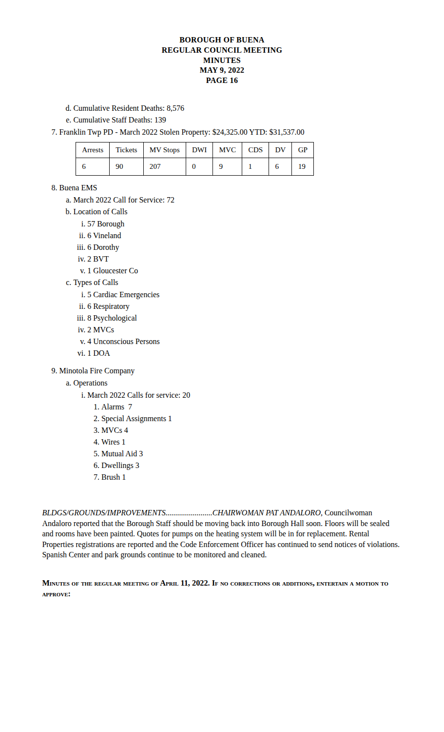BOROUGH OF BUENA
REGULAR COUNCIL MEETING
MINUTES
MAY 9, 2022
PAGE 16
Cumulative Resident Deaths: 8,576
Cumulative Staff Deaths: 139
Franklin Twp PD - March 2022 Stolen Property: $24,325.00 YTD: $31,537.00
| Arrests | Tickets | MV Stops | DWI | MVC | CDS | DV | GP |
| --- | --- | --- | --- | --- | --- | --- | --- |
| 6 | 90 | 207 | 0 | 9 | 1 | 6 | 19 |
Buena EMS
March 2022 Call for Service: 72
Location of Calls
57 Borough
6 Vineland
6 Dorothy
2 BVT
1 Gloucester Co
Types of Calls
5 Cardiac Emergencies
6 Respiratory
8 Psychological
2 MVCs
4 Unconscious Persons
1 DOA
Minotola Fire Company
Operations
March 2022 Calls for service: 20
Alarms 7
Special Assignments 1
MVCs 4
Wires 1
Mutual Aid 3
Dwellings 3
Brush 1
BLDGS/GROUNDS/IMPROVEMENTS........................CHAIRWOMAN PAT ANDALORO, Councilwoman Andaloro reported that the Borough Staff should be moving back into Borough Hall soon. Floors will be sealed and rooms have been painted. Quotes for pumps on the heating system will be in for replacement. Rental Properties registrations are reported and the Code Enforcement Officer has continued to send notices of violations. Spanish Center and park grounds continue to be monitored and cleaned.
Minutes of the regular meeting of April 11, 2022. If no corrections or additions, entertain a motion to approve: